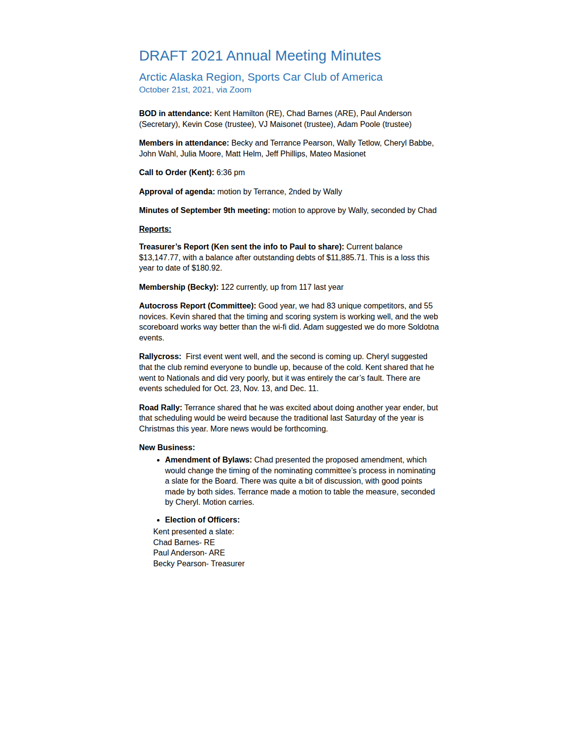DRAFT 2021 Annual Meeting Minutes
Arctic Alaska Region, Sports Car Club of America
October 21st, 2021, via Zoom
BOD in attendance: Kent Hamilton (RE), Chad Barnes (ARE), Paul Anderson (Secretary), Kevin Cose (trustee), VJ Maisonet (trustee), Adam Poole (trustee)
Members in attendance: Becky and Terrance Pearson, Wally Tetlow, Cheryl Babbe, John Wahl, Julia Moore, Matt Helm, Jeff Phillips, Mateo Masionet
Call to Order (Kent): 6:36 pm
Approval of agenda: motion by Terrance, 2nded by Wally
Minutes of September 9th meeting: motion to approve by Wally, seconded by Chad
Reports:
Treasurer’s Report (Ken sent the info to Paul to share): Current balance $13,147.77, with a balance after outstanding debts of $11,885.71. This is a loss this year to date of $180.92.
Membership (Becky): 122 currently, up from 117 last year
Autocross Report (Committee): Good year, we had 83 unique competitors, and 55 novices. Kevin shared that the timing and scoring system is working well, and the web scoreboard works way better than the wi-fi did. Adam suggested we do more Soldotna events.
Rallycross: First event went well, and the second is coming up. Cheryl suggested that the club remind everyone to bundle up, because of the cold. Kent shared that he went to Nationals and did very poorly, but it was entirely the car’s fault. There are events scheduled for Oct. 23, Nov. 13, and Dec. 11.
Road Rally: Terrance shared that he was excited about doing another year ender, but that scheduling would be weird because the traditional last Saturday of the year is Christmas this year. More news would be forthcoming.
New Business:
Amendment of Bylaws: Chad presented the proposed amendment, which would change the timing of the nominating committee’s process in nominating a slate for the Board. There was quite a bit of discussion, with good points made by both sides. Terrance made a motion to table the measure, seconded by Cheryl. Motion carries.
Election of Officers:
Kent presented a slate:
Chad Barnes- RE
Paul Anderson- ARE
Becky Pearson- Treasurer